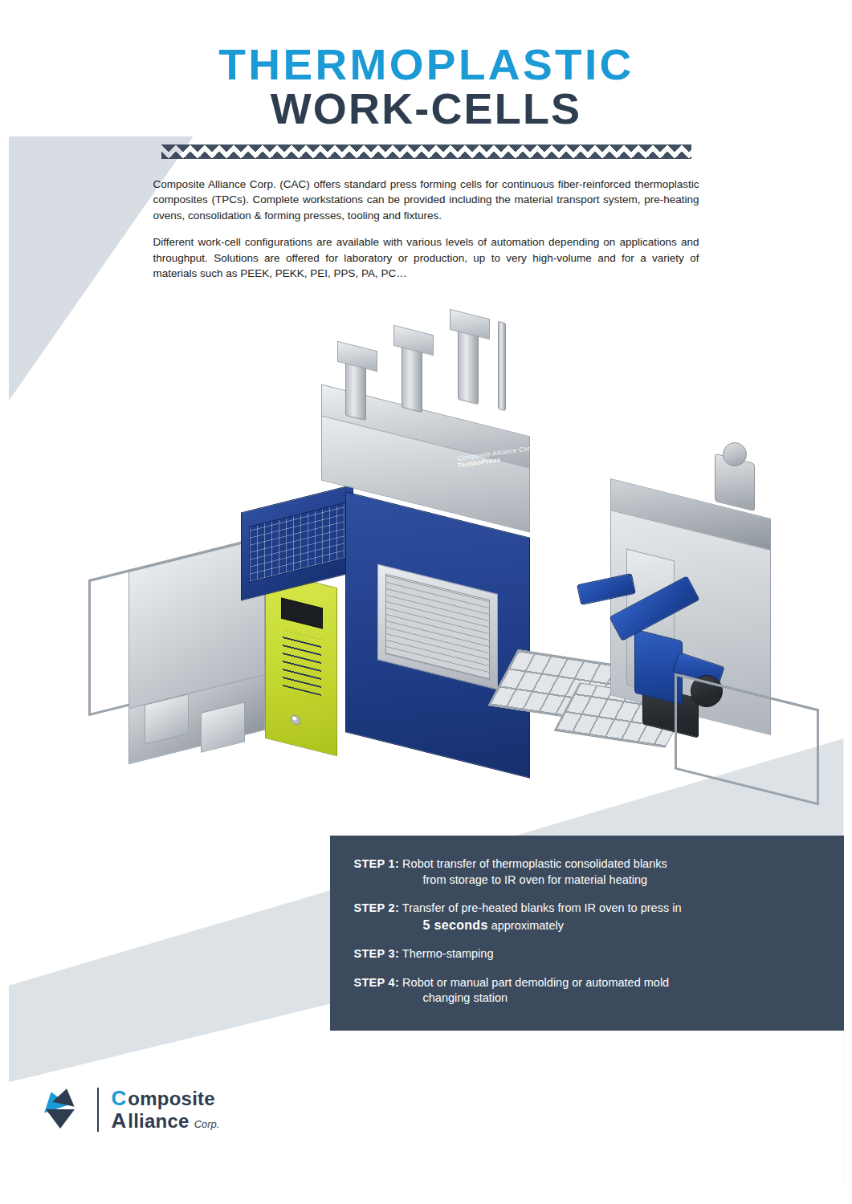THERMOPLASTIC WORK-CELLS
Composite Alliance Corp. (CAC) offers standard press forming cells for continuous fiber-reinforced thermoplastic composites (TPCs). Complete workstations can be provided including the material transport system, pre-heating ovens, consolidation & forming presses, tooling and fixtures.
Different work-cell configurations are available with various levels of automation depending on applications and throughput. Solutions are offered for laboratory or production, up to very high-volume and for a variety of materials such as PEEK, PEKK, PEI, PPS, PA, PC…
Composite Alliance Corp.
TechnoPress
STEP 1: Robot transfer of thermoplastic consolidated blanks from storage to IR oven for material heating
STEP 2: Transfer of pre-heated blanks from IR oven to press in 5 seconds approximately
STEP 3: Thermo-stamping
STEP 4: Robot or manual part demolding or automated mold changing station
Composite
Alliance Corp.